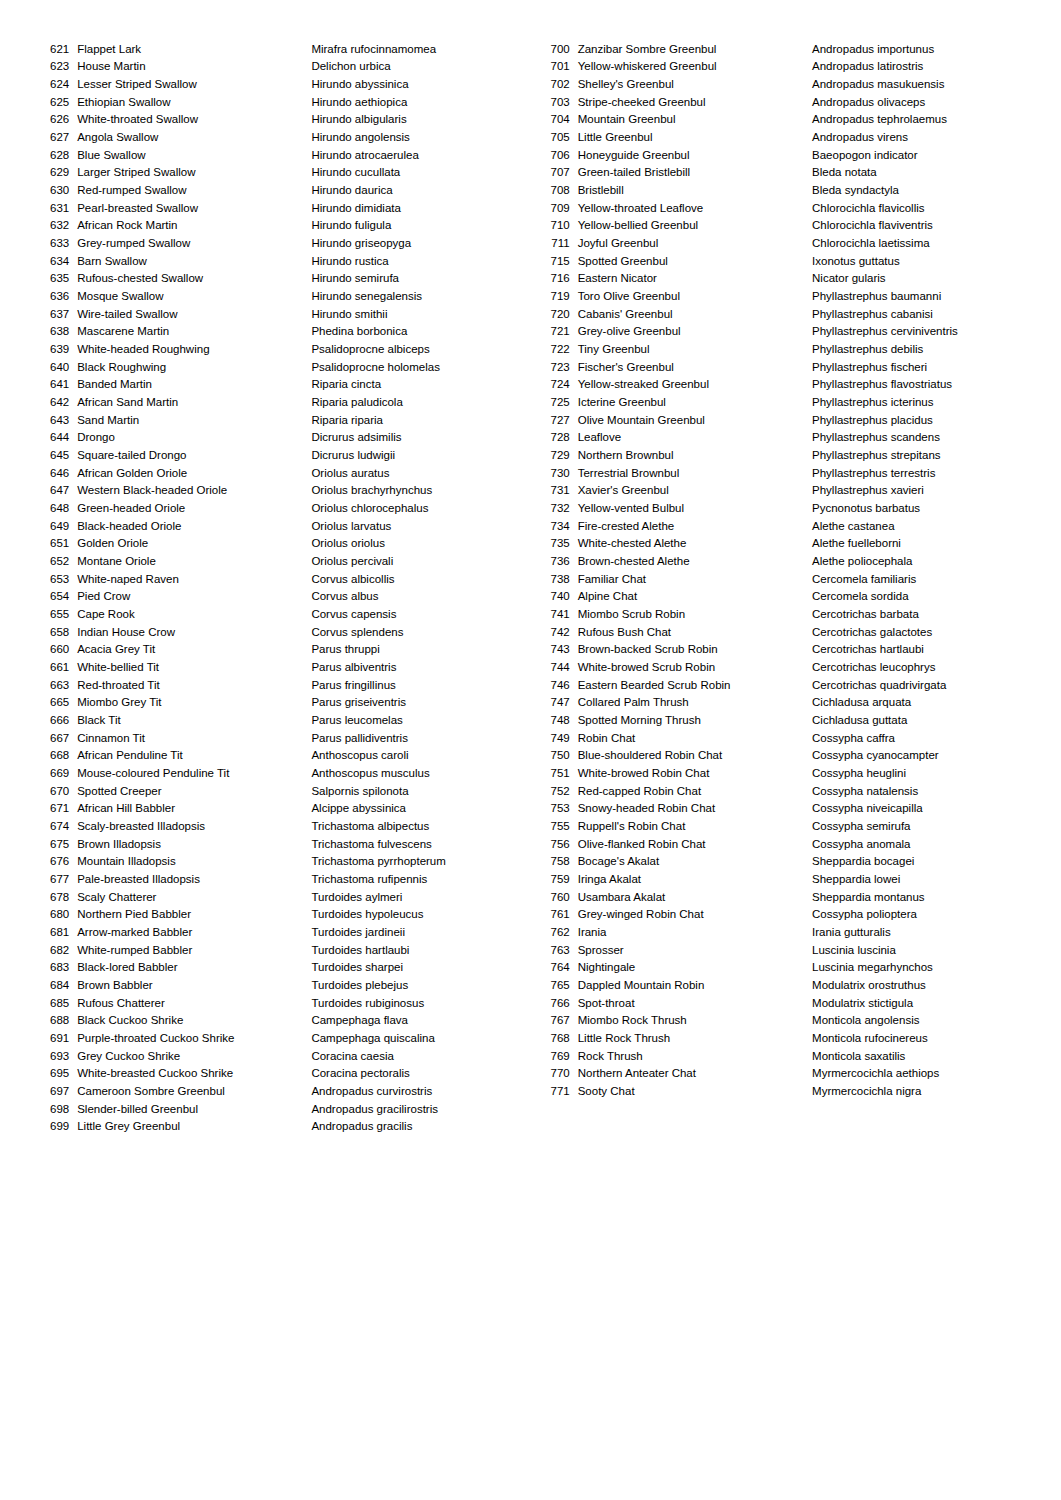| 621 | Flappet Lark | Mirafra rufocinnamomea |
| 623 | House Martin | Delichon urbica |
| 624 | Lesser Striped Swallow | Hirundo abyssinica |
| 625 | Ethiopian Swallow | Hirundo aethiopica |
| 626 | White-throated Swallow | Hirundo albigularis |
| 627 | Angola Swallow | Hirundo angolensis |
| 628 | Blue Swallow | Hirundo atrocaerulea |
| 629 | Larger Striped Swallow | Hirundo cucullata |
| 630 | Red-rumped Swallow | Hirundo daurica |
| 631 | Pearl-breasted Swallow | Hirundo dimidiata |
| 632 | African Rock Martin | Hirundo fuligula |
| 633 | Grey-rumped Swallow | Hirundo griseopyga |
| 634 | Barn Swallow | Hirundo rustica |
| 635 | Rufous-chested Swallow | Hirundo semirufa |
| 636 | Mosque Swallow | Hirundo senegalensis |
| 637 | Wire-tailed Swallow | Hirundo smithii |
| 638 | Mascarene Martin | Phedina borbonica |
| 639 | White-headed Roughwing | Psalidoprocne albiceps |
| 640 | Black Roughwing | Psalidoprocne holomelas |
| 641 | Banded Martin | Riparia cincta |
| 642 | African Sand Martin | Riparia paludicola |
| 643 | Sand Martin | Riparia riparia |
| 644 | Drongo | Dicrurus adsimilis |
| 645 | Square-tailed Drongo | Dicrurus ludwigii |
| 646 | African Golden Oriole | Oriolus auratus |
| 647 | Western Black-headed Oriole | Oriolus brachyrhynchus |
| 648 | Green-headed Oriole | Oriolus chlorocephalus |
| 649 | Black-headed Oriole | Oriolus larvatus |
| 651 | Golden Oriole | Oriolus oriolus |
| 652 | Montane Oriole | Oriolus percivali |
| 653 | White-naped Raven | Corvus albicollis |
| 654 | Pied Crow | Corvus albus |
| 655 | Cape Rook | Corvus capensis |
| 658 | Indian House Crow | Corvus splendens |
| 660 | Acacia Grey Tit | Parus thruppi |
| 661 | White-bellied Tit | Parus albiventris |
| 663 | Red-throated Tit | Parus fringillinus |
| 665 | Miombo Grey Tit | Parus griseiventris |
| 666 | Black Tit | Parus leucomelas |
| 667 | Cinnamon Tit | Parus pallidiventris |
| 668 | African Penduline Tit | Anthoscopus caroli |
| 669 | Mouse-coloured Penduline Tit | Anthoscopus musculus |
| 670 | Spotted Creeper | Salpornis spilonota |
| 671 | African Hill Babbler | Alcippe abyssinica |
| 674 | Scaly-breasted Illadopsis | Trichastoma albipectus |
| 675 | Brown Illadopsis | Trichastoma fulvescens |
| 676 | Mountain Illadopsis | Trichastoma pyrrhopterum |
| 677 | Pale-breasted Illadopsis | Trichastoma rufipennis |
| 678 | Scaly Chatterer | Turdoides aylmeri |
| 680 | Northern Pied Babbler | Turdoides hypoleucus |
| 681 | Arrow-marked Babbler | Turdoides jardineii |
| 682 | White-rumped Babbler | Turdoides hartlaubi |
| 683 | Black-lored Babbler | Turdoides sharpei |
| 684 | Brown Babbler | Turdoides plebejus |
| 685 | Rufous Chatterer | Turdoides rubiginosus |
| 688 | Black Cuckoo Shrike | Campephaga flava |
| 691 | Purple-throated Cuckoo Shrike | Campephaga quiscalina |
| 693 | Grey Cuckoo Shrike | Coracina caesia |
| 695 | White-breasted Cuckoo Shrike | Coracina pectoralis |
| 697 | Cameroon Sombre Greenbul | Andropadus curvirostris |
| 698 | Slender-billed Greenbul | Andropadus gracilirostris |
| 699 | Little Grey Greenbul | Andropadus gracilis |
| 700 | Zanzibar Sombre Greenbul | Andropadus importunus |
| 701 | Yellow-whiskered Greenbul | Andropadus latirostris |
| 702 | Shelley's Greenbul | Andropadus masukuensis |
| 703 | Stripe-cheeked Greenbul | Andropadus olivaceps |
| 704 | Mountain Greenbul | Andropadus tephrolaemus |
| 705 | Little Greenbul | Andropadus virens |
| 706 | Honeyguide Greenbul | Baeopogon indicator |
| 707 | Green-tailed Bristlebill | Bleda notata |
| 708 | Bristlebill | Bleda syndactyla |
| 709 | Yellow-throated Leaflove | Chlorocichla flavicollis |
| 710 | Yellow-bellied Greenbul | Chlorocichla flaviventris |
| 711 | Joyful Greenbul | Chlorocichla laetissima |
| 715 | Spotted Greenbul | Ixonotus guttatus |
| 716 | Eastern Nicator | Nicator gularis |
| 719 | Toro Olive Greenbul | Phyllastrephus baumanni |
| 720 | Cabanis' Greenbul | Phyllastrephus cabanisi |
| 721 | Grey-olive Greenbul | Phyllastrephus cerviniventris |
| 722 | Tiny Greenbul | Phyllastrephus debilis |
| 723 | Fischer's Greenbul | Phyllastrephus fischeri |
| 724 | Yellow-streaked Greenbul | Phyllastrephus flavostriatus |
| 725 | Icterine Greenbul | Phyllastrephus icterinus |
| 727 | Olive Mountain Greenbul | Phyllastrephus placidus |
| 728 | Leaflove | Phyllastrephus scandens |
| 729 | Northern Brownbul | Phyllastrephus strepitans |
| 730 | Terrestrial Brownbul | Phyllastrephus terrestris |
| 731 | Xavier's Greenbul | Phyllastrephus xavieri |
| 732 | Yellow-vented Bulbul | Pycnonotus barbatus |
| 734 | Fire-crested Alethe | Alethe castanea |
| 735 | White-chested Alethe | Alethe fuelleborni |
| 736 | Brown-chested Alethe | Alethe poliocephala |
| 738 | Familiar Chat | Cercomela familiaris |
| 740 | Alpine Chat | Cercomela sordida |
| 741 | Miombo Scrub Robin | Cercotrichas barbata |
| 742 | Rufous Bush Chat | Cercotrichas galactotes |
| 743 | Brown-backed Scrub Robin | Cercotrichas hartlaubi |
| 744 | White-browed Scrub Robin | Cercotrichas leucophrys |
| 746 | Eastern Bearded Scrub Robin | Cercotrichas quadrivirgata |
| 747 | Collared Palm Thrush | Cichladusa arquata |
| 748 | Spotted Morning Thrush | Cichladusa guttata |
| 749 | Robin Chat | Cossypha caffra |
| 750 | Blue-shouldered Robin Chat | Cossypha cyanocampter |
| 751 | White-browed Robin Chat | Cossypha heuglini |
| 752 | Red-capped Robin Chat | Cossypha natalensis |
| 753 | Snowy-headed Robin Chat | Cossypha niveicapilla |
| 755 | Ruppell's Robin Chat | Cossypha semirufa |
| 756 | Olive-flanked Robin Chat | Cossypha anomala |
| 758 | Bocage's Akalat | Sheppardia bocagei |
| 759 | Iringa Akalat | Sheppardia lowei |
| 760 | Usambara Akalat | Sheppardia montanus |
| 761 | Grey-winged Robin Chat | Cossypha polioptera |
| 762 | Irania | Irania gutturalis |
| 763 | Sprosser | Luscinia luscinia |
| 764 | Nightingale | Luscinia megarhynchos |
| 765 | Dappled Mountain Robin | Modulatrix orostruthus |
| 766 | Spot-throat | Modulatrix stictigula |
| 767 | Miombo Rock Thrush | Monticola angolensis |
| 768 | Little Rock Thrush | Monticola rufocinereus |
| 769 | Rock Thrush | Monticola saxatilis |
| 770 | Northern Anteater Chat | Myrmercocichla aethiops |
| 771 | Sooty Chat | Myrmercocichla nigra |